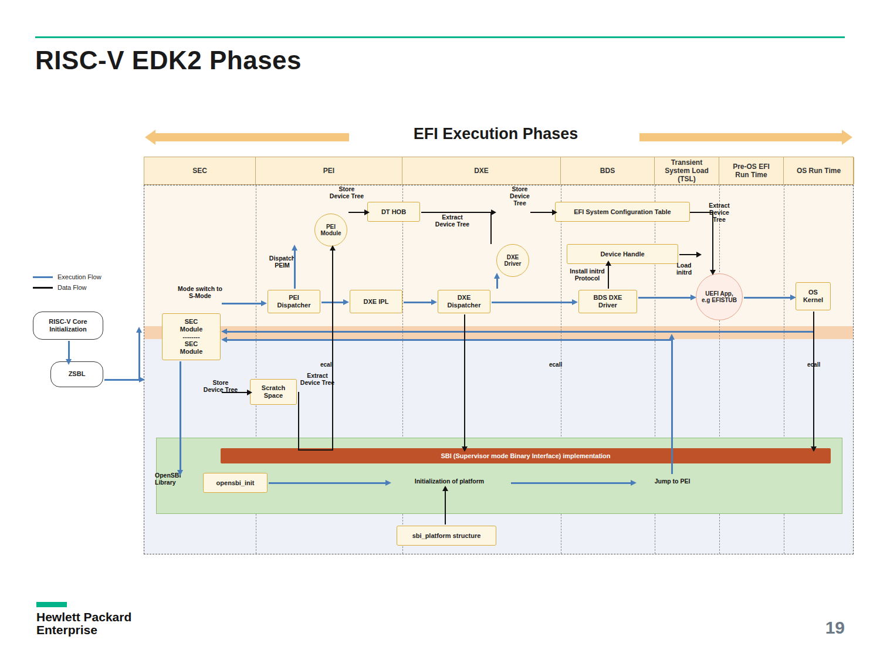RISC-V EDK2 Phases
EFI Execution Phases
SEC
PEI
DXE
BDS
Transient
System Load
(TSL)
Pre-OS EFI
Run Time
OS Run Time
SBI (Supervisor mode Binary Interface) implementation
DT HOB
PEI
Module
DXE
Driver
EFI System Configuration Table
Device Handle
UEFI App,
e.g EFISTUB
OS
Kernel
PEI
Dispatcher
DXE IPL
DXE
Dispatcher
BDS DXE
Driver
SEC
Module
--------
SEC
Module
Scratch
Space
opensbi_init
sbi_platform structure
Initialization of platform
Jump to PEI
OpenSBI
Library
Store
Device Tree
Extract
Device Tree
Store
Device
Tree
Extract
Device
Tree
Load
initrd
Install initrd
Protocol
Dispatch
PEIM
Mode switch to
S-Mode
Store
Device Tree
Extract
Device Tree
ecall
ecall
ecall
Execution Flow
Data Flow
RISC-V Core
Initialization
ZSBL
Hewlett Packard
Enterprise
19